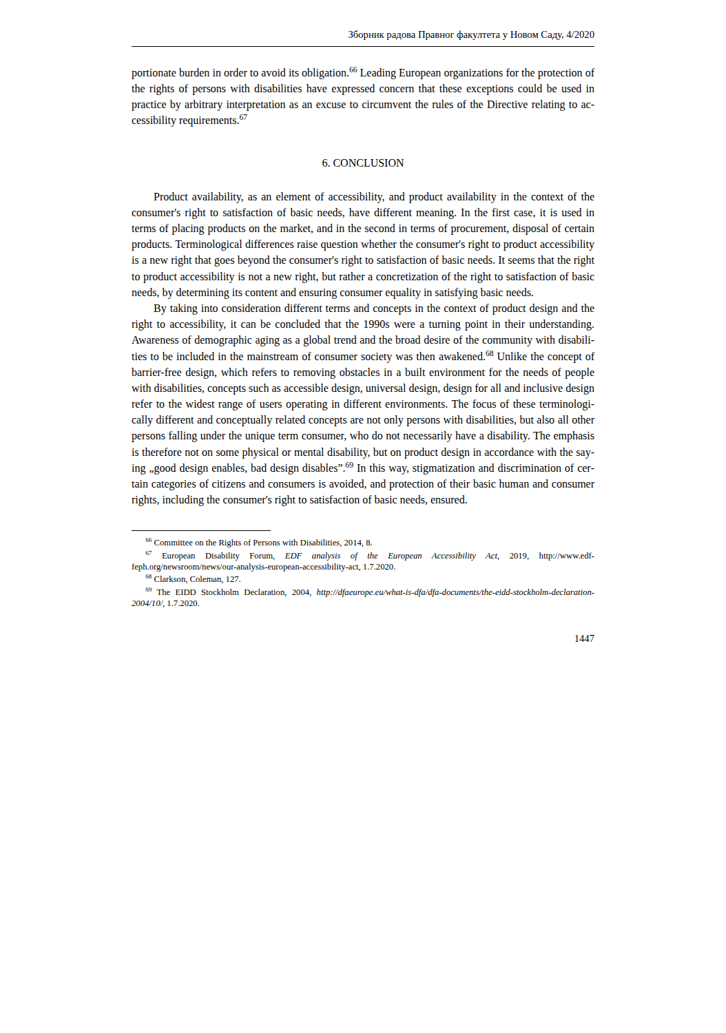Зборник радова Правног факултета у Новом Саду, 4/2020
portionate burden in order to avoid its obligation.66 Leading European organizations for the protection of the rights of persons with disabilities have expressed concern that these exceptions could be used in practice by arbitrary interpretation as an excuse to circumvent the rules of the Directive relating to accessibility requirements.67
6. CONCLUSION
Product availability, as an element of accessibility, and product availability in the context of the consumer's right to satisfaction of basic needs, have different meaning. In the first case, it is used in terms of placing products on the market, and in the second in terms of procurement, disposal of certain products. Terminological differences raise question whether the consumer's right to product accessibility is a new right that goes beyond the consumer's right to satisfaction of basic needs. It seems that the right to product accessibility is not a new right, but rather a concretization of the right to satisfaction of basic needs, by determining its content and ensuring consumer equality in satisfying basic needs.
By taking into consideration different terms and concepts in the context of product design and the right to accessibility, it can be concluded that the 1990s were a turning point in their understanding. Awareness of demographic aging as a global trend and the broad desire of the community with disabilities to be included in the mainstream of consumer society was then awakened.68 Unlike the concept of barrier-free design, which refers to removing obstacles in a built environment for the needs of people with disabilities, concepts such as accessible design, universal design, design for all and inclusive design refer to the widest range of users operating in different environments. The focus of these terminologically different and conceptually related concepts are not only persons with disabilities, but also all other persons falling under the unique term consumer, who do not necessarily have a disability. The emphasis is therefore not on some physical or mental disability, but on product design in accordance with the saying „good design enables, bad design disables”.69 In this way, stigmatization and discrimination of certain categories of citizens and consumers is avoided, and protection of their basic human and consumer rights, including the consumer's right to satisfaction of basic needs, ensured.
66 Committee on the Rights of Persons with Disabilities, 2014, 8.
67 European Disability Forum, EDF analysis of the European Accessibility Act, 2019, http://www.edf-feph.org/newsroom/news/our-analysis-european-accessibility-act, 1.7.2020.
68 Clarkson, Coleman, 127.
69 The EIDD Stockholm Declaration, 2004, http://dfaeurope.eu/what-is-dfa/dfa-documents/the-eidd-stockholm-declaration-2004/10/, 1.7.2020.
1447